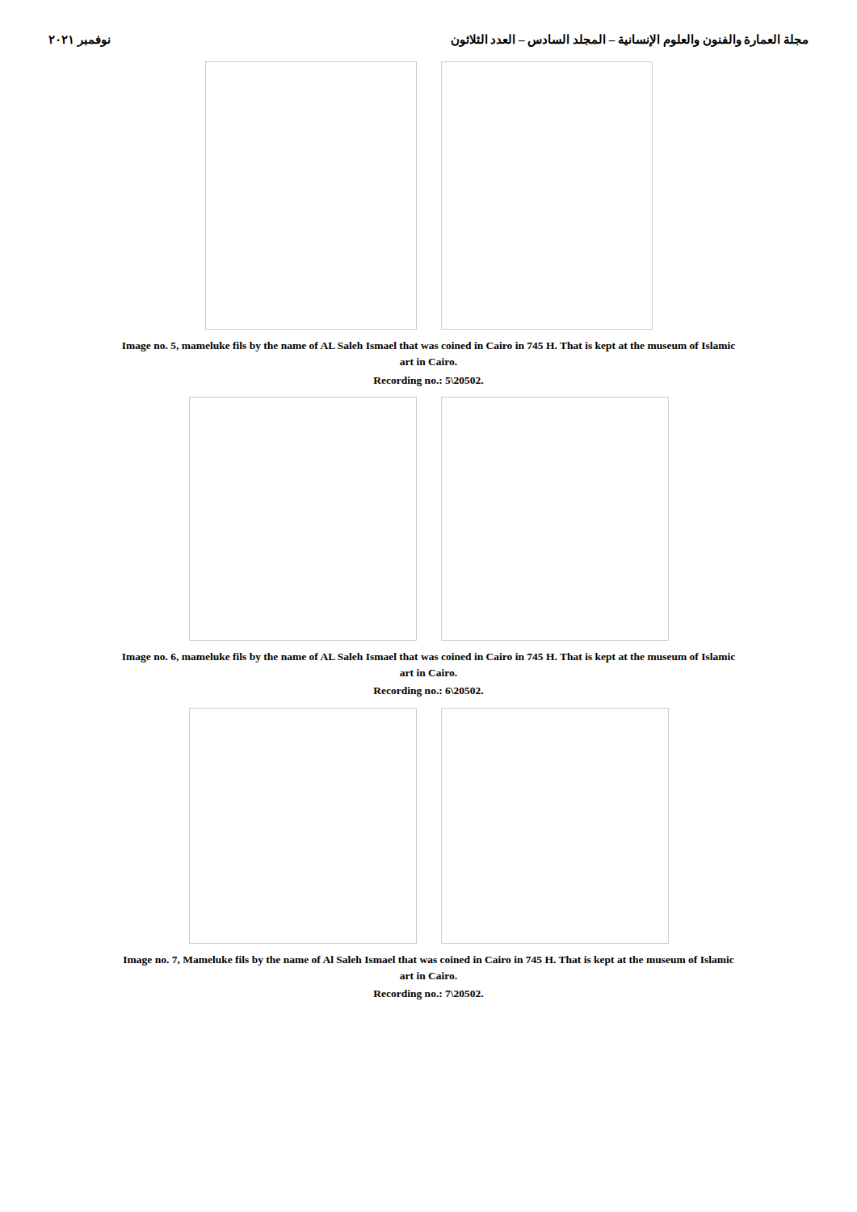مجلة العمارة والفنون والعلوم الإنسانية – المجلد السادس – العدد الثلاثون
نوفمبر ٢٠٢١
Image no. 5, mameluke fils by the name of AL Saleh Ismael that was coined in Cairo in 745 H. That is kept at the museum of Islamic art in Cairo. Recording no.: 5\20502.
Image no. 6, mameluke fils by the name of AL Saleh Ismael that was coined in Cairo in 745 H. That is kept at the museum of Islamic art in Cairo. Recording no.: 6\20502.
Image no. 7, Mameluke fils by the name of Al Saleh Ismael that was coined in Cairo in 745 H. That is kept at the museum of Islamic art in Cairo. Recording no.: 7\20502.